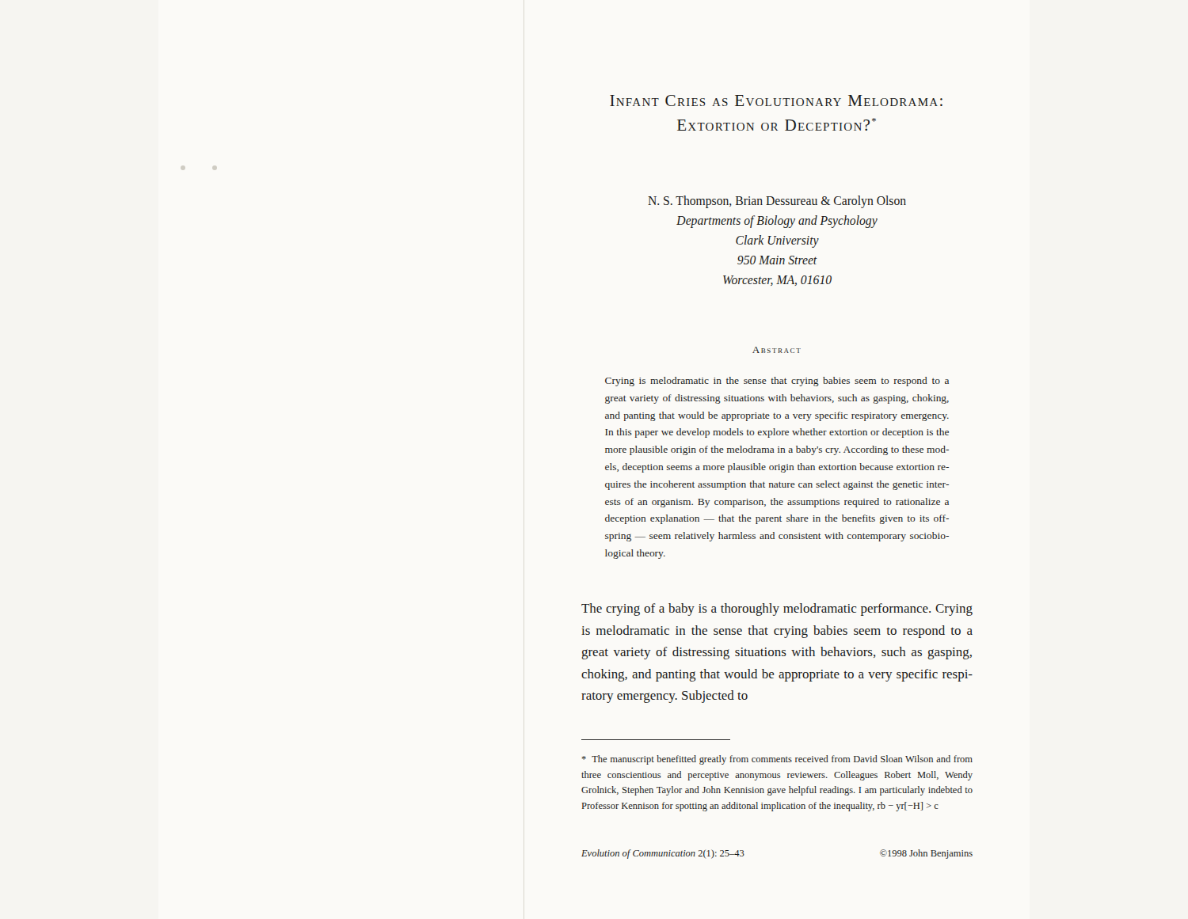Infant Cries as Evolutionary Melodrama:
Extortion or Deception?*
N. S. Thompson, Brian Dessureau & Carolyn Olson
Departments of Biology and Psychology
Clark University
950 Main Street
Worcester, MA, 01610
Abstract
Crying is melodramatic in the sense that crying babies seem to respond to a great variety of distressing situations with behaviors, such as gasping, choking, and panting that would be appropriate to a very specific respiratory emergency. In this paper we develop models to explore whether extortion or deception is the more plausible origin of the melodrama in a baby's cry. According to these models, deception seems a more plausible origin than extortion because extortion requires the incoherent assumption that nature can select against the genetic interests of an organism. By comparison, the assumptions required to rationalize a deception explanation — that the parent share in the benefits given to its offspring — seem relatively harmless and consistent with contemporary sociobiological theory.
The crying of a baby is a thoroughly melodramatic performance. Crying is melodramatic in the sense that crying babies seem to respond to a great variety of distressing situations with behaviors, such as gasping, choking, and panting that would be appropriate to a very specific respiratory emergency. Subjected to
* The manuscript benefitted greatly from comments received from David Sloan Wilson and from three conscientious and perceptive anonymous reviewers. Colleagues Robert Moll, Wendy Grolnick, Stephen Taylor and John Kennision gave helpful readings. I am particularly indebted to Professor Kennison for spotting an additonal implication of the inequality, rb − yr[−H] > c
Evolution of Communication 2(1): 25–43 ©1998 John Benjamins